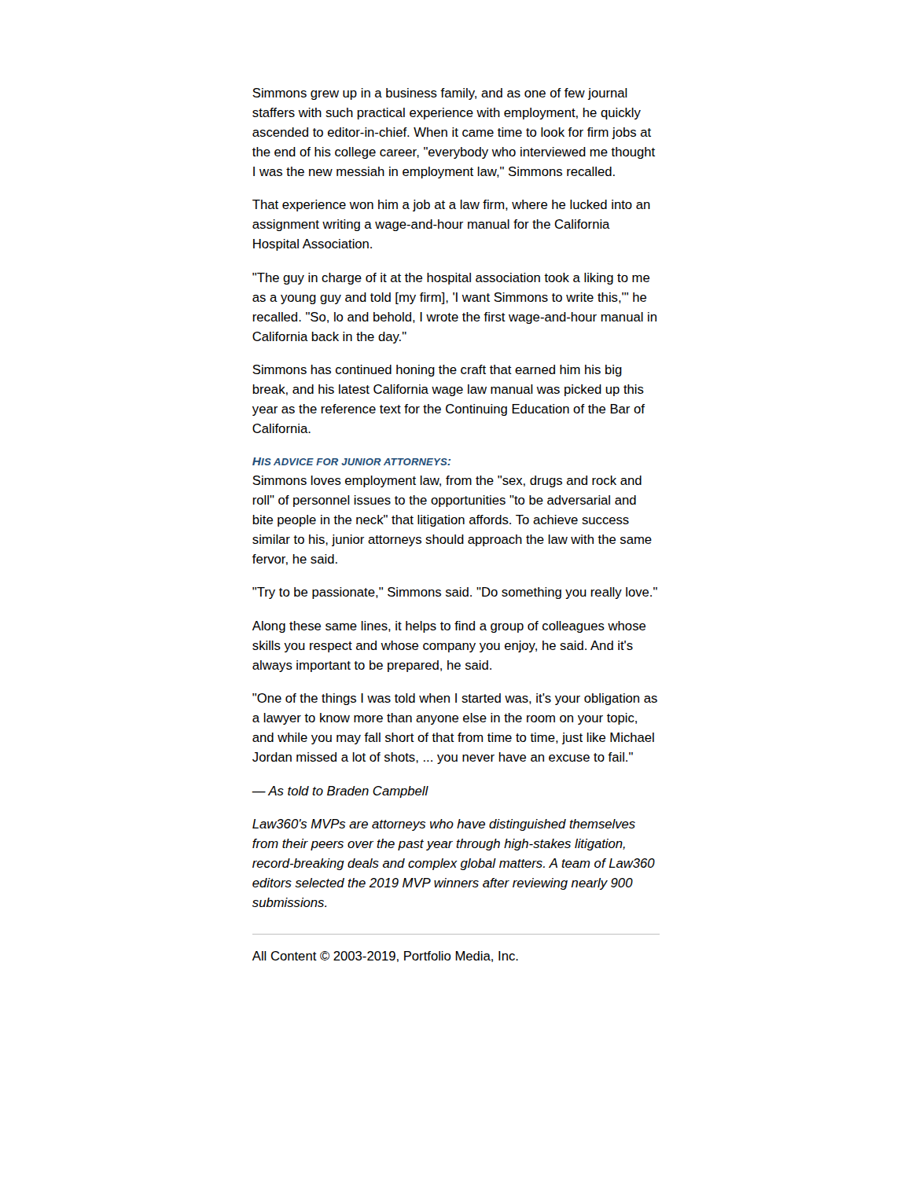Simmons grew up in a business family, and as one of few journal staffers with such practical experience with employment, he quickly ascended to editor-in-chief. When it came time to look for firm jobs at the end of his college career, "everybody who interviewed me thought I was the new messiah in employment law," Simmons recalled.
That experience won him a job at a law firm, where he lucked into an assignment writing a wage-and-hour manual for the California Hospital Association.
"The guy in charge of it at the hospital association took a liking to me as a young guy and told [my firm], 'I want Simmons to write this,'" he recalled. "So, lo and behold, I wrote the first wage-and-hour manual in California back in the day."
Simmons has continued honing the craft that earned him his big break, and his latest California wage law manual was picked up this year as the reference text for the Continuing Education of the Bar of California.
HIS ADVICE FOR JUNIOR ATTORNEYS:
Simmons loves employment law, from the "sex, drugs and rock and roll" of personnel issues to the opportunities "to be adversarial and bite people in the neck" that litigation affords. To achieve success similar to his, junior attorneys should approach the law with the same fervor, he said.
"Try to be passionate," Simmons said. "Do something you really love."
Along these same lines, it helps to find a group of colleagues whose skills you respect and whose company you enjoy, he said. And it's always important to be prepared, he said.
"One of the things I was told when I started was, it's your obligation as a lawyer to know more than anyone else in the room on your topic, and while you may fall short of that from time to time, just like Michael Jordan missed a lot of shots, ... you never have an excuse to fail."
— As told to Braden Campbell
Law360's MVPs are attorneys who have distinguished themselves from their peers over the past year through high-stakes litigation, record-breaking deals and complex global matters. A team of Law360 editors selected the 2019 MVP winners after reviewing nearly 900 submissions.
All Content © 2003-2019, Portfolio Media, Inc.